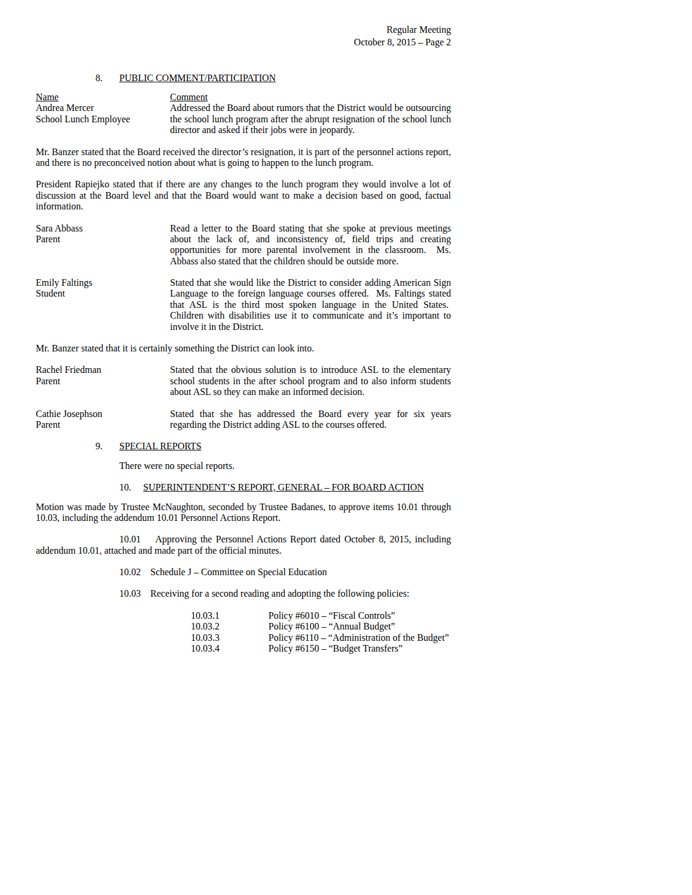Regular Meeting
October 8, 2015 – Page 2
8. PUBLIC COMMENT/PARTICIPATION
| Name | Comment |
| Andrea Mercer School Lunch Employee | Addressed the Board about rumors that the District would be outsourcing the school lunch program after the abrupt resignation of the school lunch director and asked if their jobs were in jeopardy. |
Mr. Banzer stated that the Board received the director’s resignation, it is part of the personnel actions report, and there is no preconceived notion about what is going to happen to the lunch program.
President Rapiejko stated that if there are any changes to the lunch program they would involve a lot of discussion at the Board level and that the Board would want to make a decision based on good, factual information.
| Sara Abbass Parent | Read a letter to the Board stating that she spoke at previous meetings about the lack of, and inconsistency of, field trips and creating opportunities for more parental involvement in the classroom. Ms. Abbass also stated that the children should be outside more. |
| Emily Faltings Student | Stated that she would like the District to consider adding American Sign Language to the foreign language courses offered. Ms. Faltings stated that ASL is the third most spoken language in the United States. Children with disabilities use it to communicate and it’s important to involve it in the District. |
Mr. Banzer stated that it is certainly something the District can look into.
| Rachel Friedman Parent | Stated that the obvious solution is to introduce ASL to the elementary school students in the after school program and to also inform students about ASL so they can make an informed decision. |
| Cathie Josephson Parent | Stated that she has addressed the Board every year for six years regarding the District adding ASL to the courses offered. |
9. SPECIAL REPORTS
There were no special reports.
10. SUPERINTENDENT’S REPORT, GENERAL – FOR BOARD ACTION
Motion was made by Trustee McNaughton, seconded by Trustee Badanes, to approve items 10.01 through 10.03, including the addendum 10.01 Personnel Actions Report.
10.01 Approving the Personnel Actions Report dated October 8, 2015, including addendum 10.01, attached and made part of the official minutes.
10.02 Schedule J – Committee on Special Education
10.03 Receiving for a second reading and adopting the following policies:
10.03.1 Policy #6010 – “Fiscal Controls”
10.03.2 Policy #6100 – “Annual Budget”
10.03.3 Policy #6110 – “Administration of the Budget”
10.03.4 Policy #6150 – “Budget Transfers”